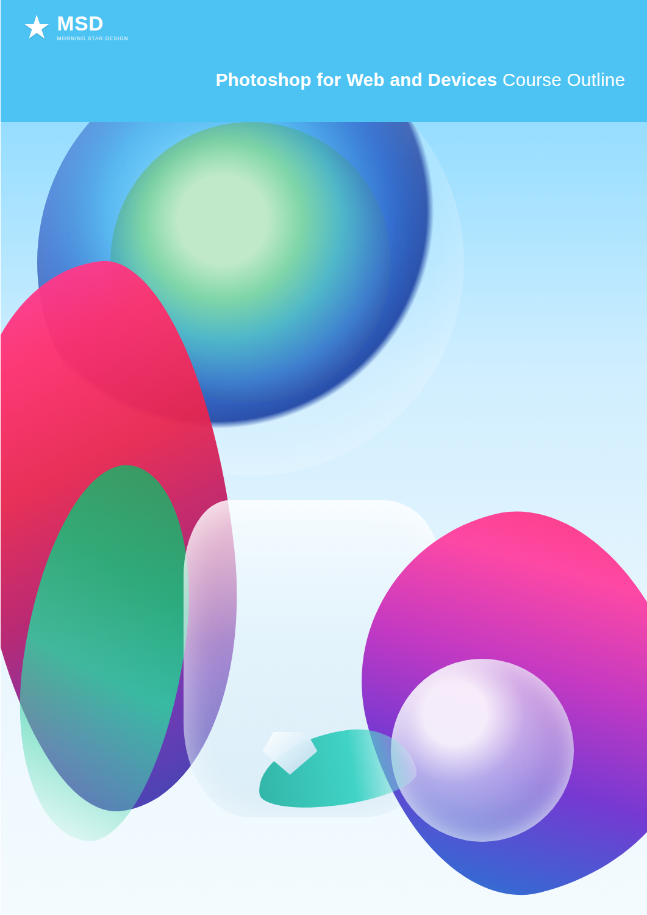★ MSD Morning Star Design
Photoshop for Web and Devices Course Outline
Cover page: Morning Star Design — Photoshop for Web and Devices Course Outline.